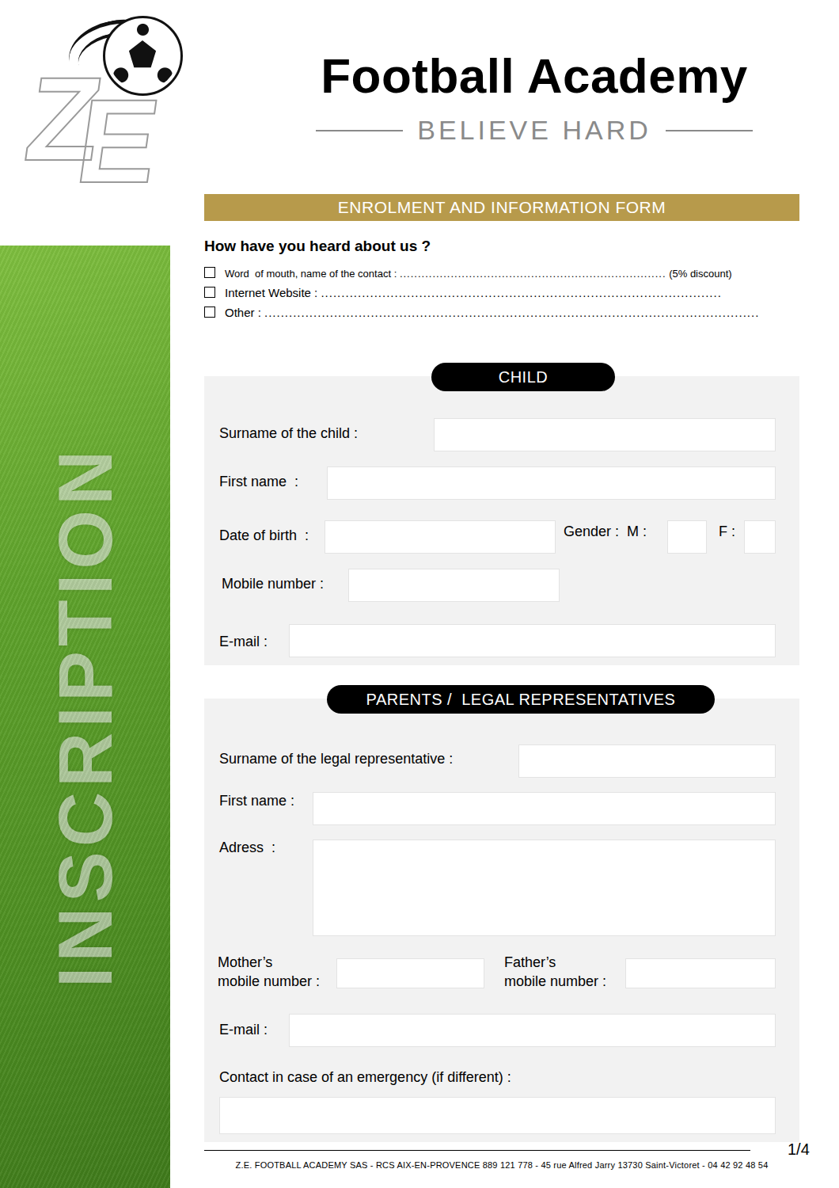INSCRIPTION
ZE
Football Academy
BELIEVE HARD
ENROLMENT AND INFORMATION FORM
How have you heard about us ?
Word of mouth, name of the contact : ......................................................................... (5% discount)
Internet Website : ..................................................................................................
Other : .........................................................................................................................
CHILD
Surname of the child :
First name :
Date of birth :
Gender : M :
F :
Mobile number :
E-mail :
PARENTS / LEGAL REPRESENTATIVES
Surname of the legal representative :
First name :
Adress :
Mother’s
mobile number :
Father’s
mobile number :
E-mail :
Contact in case of an emergency (if different) :
1/4
Z.E. FOOTBALL ACADEMY SAS - RCS AIX-EN-PROVENCE 889 121 778 - 45 rue Alfred Jarry 13730 Saint-Victoret - 04 42 92 48 54